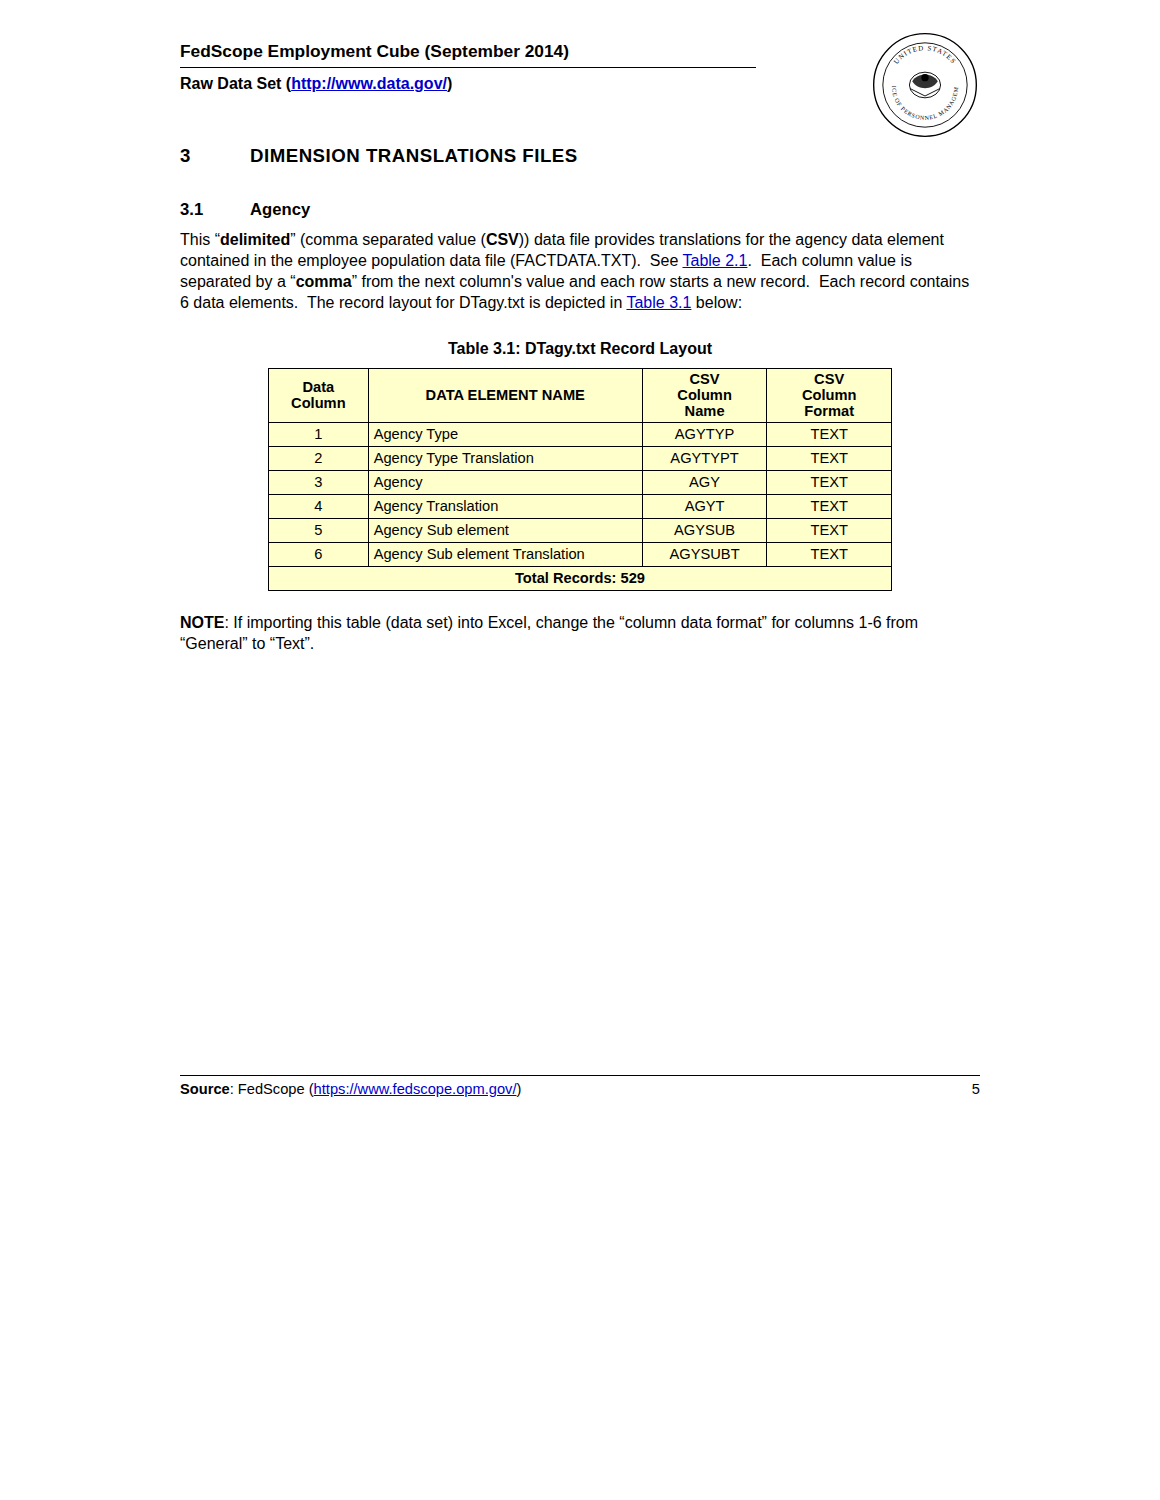UNITED STATES OFFICE OF PERSONNEL MANAGEMENT
FedScope Employment Cube (September 2014)
Raw Data Set (http://www.data.gov/)
3 DIMENSION TRANSLATIONS FILES
3.1 Agency
This “delimited” (comma separated value (CSV)) data file provides translations for the agency data element contained in the employee population data file (FACTDATA.TXT). See Table 2.1. Each column value is separated by a “comma” from the next column's value and each row starts a new record. Each record contains 6 data elements. The record layout for DTagy.txt is depicted in Table 3.1 below:
Table 3.1: DTagy.txt Record Layout
| Data Column | DATA ELEMENT NAME | CSV Column Name | CSV Column Format |
| --- | --- | --- | --- |
| 1 | Agency Type | AGYTYP | TEXT |
| 2 | Agency Type Translation | AGYTYPT | TEXT |
| 3 | Agency | AGY | TEXT |
| 4 | Agency Translation | AGYT | TEXT |
| 5 | Agency Sub element | AGYSUB | TEXT |
| 6 | Agency Sub element Translation | AGYSUBT | TEXT |
| Total Records: 529 |
NOTE: If importing this table (data set) into Excel, change the “column data format” for columns 1-6 from “General” to “Text”.
Source: FedScope (https://www.fedscope.opm.gov/)
5